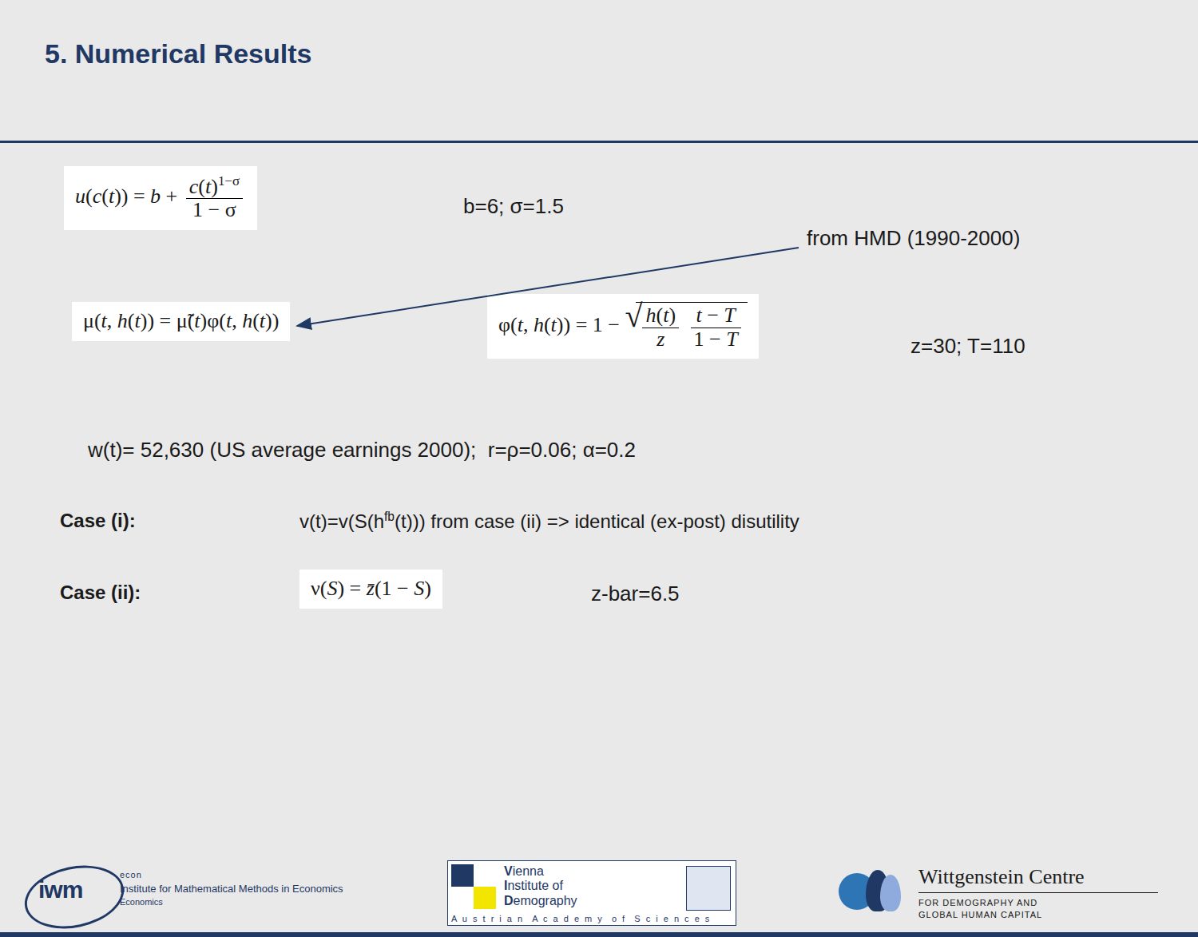5. Numerical Results
u(c(t)) = b + c(t)1−σ 1 − σ
b=6; σ=1.5
from HMD (1990-2000)
μ(t, h(t)) = μ̃(t)φ(t, h(t))
φ(t, h(t)) = 1 − h(t) z t − T 1 − T
z=30; T=110
w(t)= 52,630 (US average earnings 2000); r=ρ=0.06; α=0.2
Case (i):
v(t)=v(S(hfb(t))) from case (ii) => identical (ex-post) disutility
Case (ii):
ν(S) = z̄(1 − S)
z-bar=6.5
iwm
econ
Institute for Mathematical Methods in Economics
Economics
Vienna
Institute of
Demography
A u s t r i a n A c a d e m y o f S c i e n c e s
Wittgenstein Centre
FOR DEMOGRAPHY AND
GLOBAL HUMAN CAPITAL